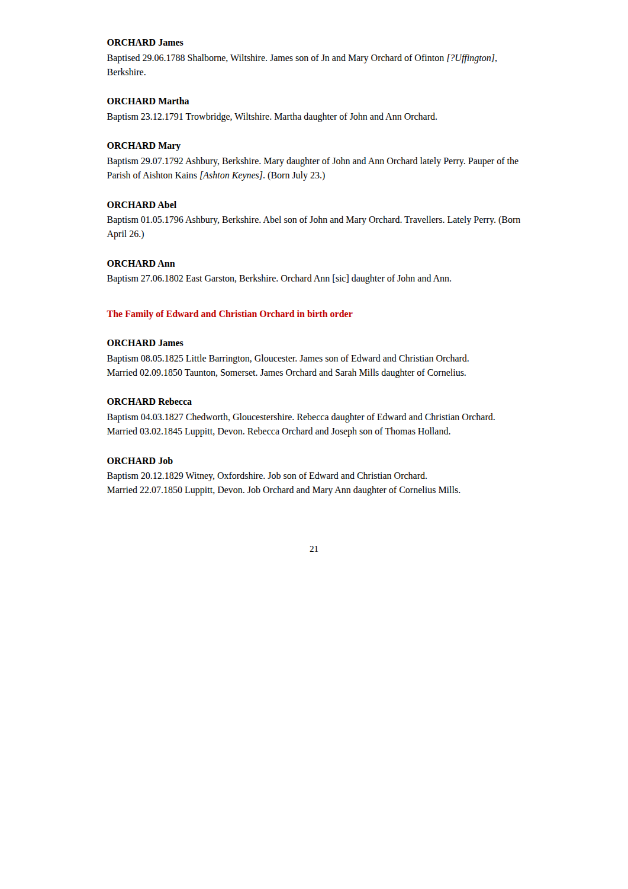ORCHARD James
Baptised 29.06.1788 Shalborne, Wiltshire. James son of Jn and Mary Orchard of Ofinton [?Uffington], Berkshire.
ORCHARD Martha
Baptism 23.12.1791 Trowbridge, Wiltshire. Martha daughter of John and Ann Orchard.
ORCHARD Mary
Baptism 29.07.1792 Ashbury, Berkshire. Mary daughter of John and Ann Orchard lately Perry. Pauper of the Parish of Aishton Kains [Ashton Keynes]. (Born July 23.)
ORCHARD Abel
Baptism 01.05.1796 Ashbury, Berkshire. Abel son of John and Mary Orchard. Travellers. Lately Perry. (Born April 26.)
ORCHARD Ann
Baptism 27.06.1802 East Garston, Berkshire. Orchard Ann [sic] daughter of John and Ann.
The Family of Edward and Christian Orchard in birth order
ORCHARD James
Baptism 08.05.1825 Little Barrington, Gloucester. James son of Edward and Christian Orchard.
Married 02.09.1850 Taunton, Somerset. James Orchard and Sarah Mills daughter of Cornelius.
ORCHARD Rebecca
Baptism 04.03.1827 Chedworth, Gloucestershire. Rebecca daughter of Edward and Christian Orchard.
Married 03.02.1845 Luppitt, Devon. Rebecca Orchard and Joseph son of Thomas Holland.
ORCHARD Job
Baptism 20.12.1829 Witney, Oxfordshire. Job son of Edward and Christian Orchard.
Married 22.07.1850 Luppitt, Devon. Job Orchard and Mary Ann daughter of Cornelius Mills.
21